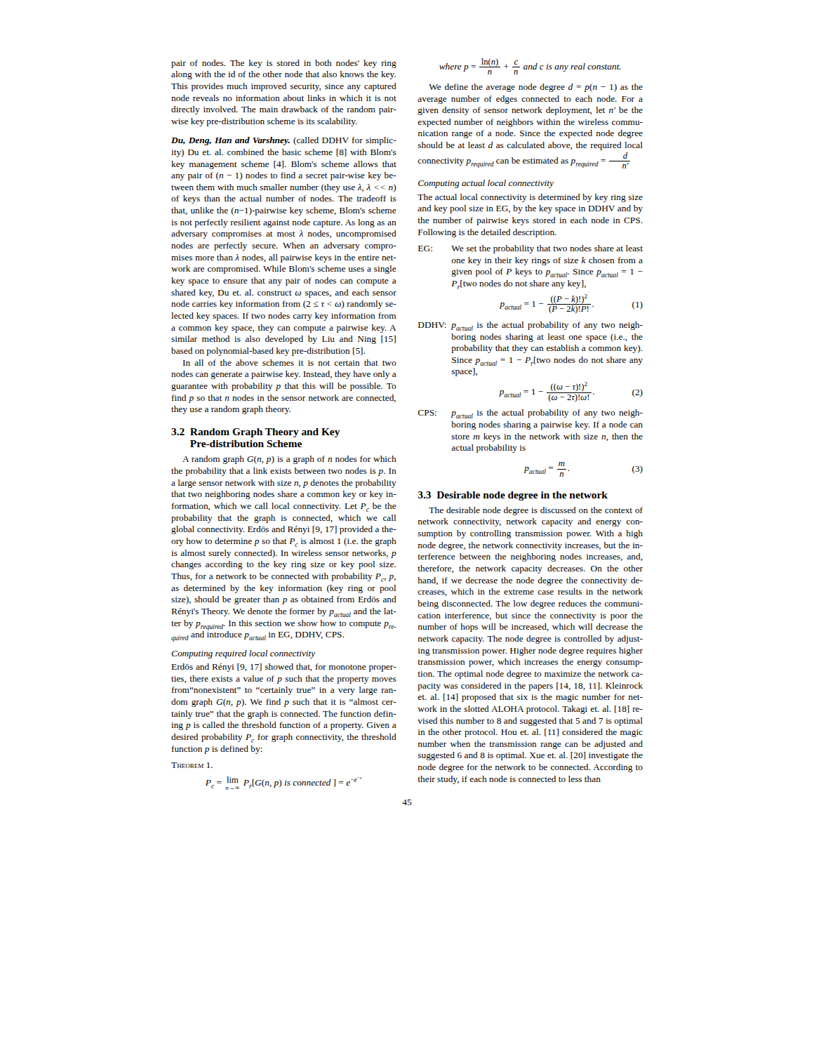pair of nodes. The key is stored in both nodes' key ring along with the id of the other node that also knows the key. This provides much improved security, since any captured node reveals no information about links in which it is not directly involved. The main drawback of the random pair-wise key pre-distribution scheme is its scalability.
Du, Deng, Han and Varshney. (called DDHV for simplicity) Du et. al. combined the basic scheme [8] with Blom's key management scheme [4]. Blom's scheme allows that any pair of (n − 1) nodes to find a secret pair-wise key between them with much smaller number (they use λ, λ << n) of keys than the actual number of nodes. The tradeoff is that, unlike the (n−1)-pairwise key scheme, Blom's scheme is not perfectly resilient against node capture. As long as an adversary compromises at most λ nodes, uncompromised nodes are perfectly secure. When an adversary compromises more than λ nodes, all pairwise keys in the entire network are compromised. While Blom's scheme uses a single key space to ensure that any pair of nodes can compute a shared key, Du et. al. construct ω spaces, and each sensor node carries key information from (2 ≤ τ < ω) randomly selected key spaces. If two nodes carry key information from a common key space, they can compute a pairwise key. A similar method is also developed by Liu and Ning [15] based on polynomial-based key pre-distribution [5].
In all of the above schemes it is not certain that two nodes can generate a pairwise key. Instead, they have only a guarantee with probability p that this will be possible. To find p so that n nodes in the sensor network are connected, they use a random graph theory.
3.2 Random Graph Theory and Key
Pre-distribution Scheme
A random graph G(n, p) is a graph of n nodes for which the probability that a link exists between two nodes is p. In a large sensor network with size n, p denotes the probability that two neighboring nodes share a common key or key information, which we call local connectivity. Let Pc be the probability that the graph is connected, which we call global connectivity. Erdös and Rényi [9, 17] provided a theory how to determine p so that Pc is almost 1 (i.e. the graph is almost surely connected). In wireless sensor networks, p changes according to the key ring size or key pool size. Thus, for a network to be connected with probability Pc, p, as determined by the key information (key ring or pool size), should be greater than p as obtained from Erdös and Rényi's Theory. We denote the former by pactual and the latter by prequired. In this section we show how to compute prequired and introduce pactual in EG, DDHV, CPS.
Computing required local connectivity
Erdös and Rényi [9, 17] showed that, for monotone properties, there exists a value of p such that the property moves from“nonexistent” to “certainly true” in a very large random graph G(n, p). We find p such that it is “almost certainly true” that the graph is connected. The function defining p is called the threshold function of a property. Given a desired probability Pc for graph connectivity, the threshold function p is defined by:
Theorem 1.
Pc = lim n→∞ Pr[G(n, p) is connected ] = e−e−c
where p = ln(n) n + cn and c is any real constant.
We define the average node degree d = p(n − 1) as the average number of edges connected to each node. For a given density of sensor network deployment, let n′ be the expected number of neighbors within the wireless communication range of a node. Since the expected node degree should be at least d as calculated above, the required local connectivity prequired can be estimated as prequired = dn′
Computing actual local connectivity
The actual local connectivity is determined by key ring size and key pool size in EG, by the key space in DDHV and by the number of pairwise keys stored in each node in CPS. Following is the detailed description.
EG: We set the probability that two nodes share at least one key in their key rings of size k chosen from a given pool of P keys to pactual. Since pactual = 1 − Pr[two nodes do not share any key],
pactual = 1 − ((P − k)!)2(P − 2k)!P!.(1)
DDHV: pactual is the actual probability of any two neighboring nodes sharing at least one space (i.e., the probability that they can establish a common key). Since pactual = 1 − Pr[two nodes do not share any space],
pactual = 1 − ((ω − τ)!)2(ω − 2τ)!ω!.(2)
CPS: pactual is the actual probability of any two neighboring nodes sharing a pairwise key. If a node can store m keys in the network with size n, then the actual probability is
pactual = mn.(3)
3.3 Desirable node degree in the network
The desirable node degree is discussed on the context of network connectivity, network capacity and energy consumption by controlling transmission power. With a high node degree, the network connectivity increases, but the interference between the neighboring nodes increases, and, therefore, the network capacity decreases. On the other hand, if we decrease the node degree the connectivity decreases, which in the extreme case results in the network being disconnected. The low degree reduces the communication interference, but since the connectivity is poor the number of hops will be increased, which will decrease the network capacity. The node degree is controlled by adjusting transmission power. Higher node degree requires higher transmission power, which increases the energy consumption. The optimal node degree to maximize the network capacity was considered in the papers [14, 18, 11]. Kleinrock et. al. [14] proposed that six is the magic number for network in the slotted ALOHA protocol. Takagi et. al. [18] revised this number to 8 and suggested that 5 and 7 is optimal in the other protocol. Hou et. al. [11] considered the magic number when the transmission range can be adjusted and suggested 6 and 8 is optimal. Xue et. al. [20] investigate the node degree for the network to be connected. According to their study, if each node is connected to less than
45